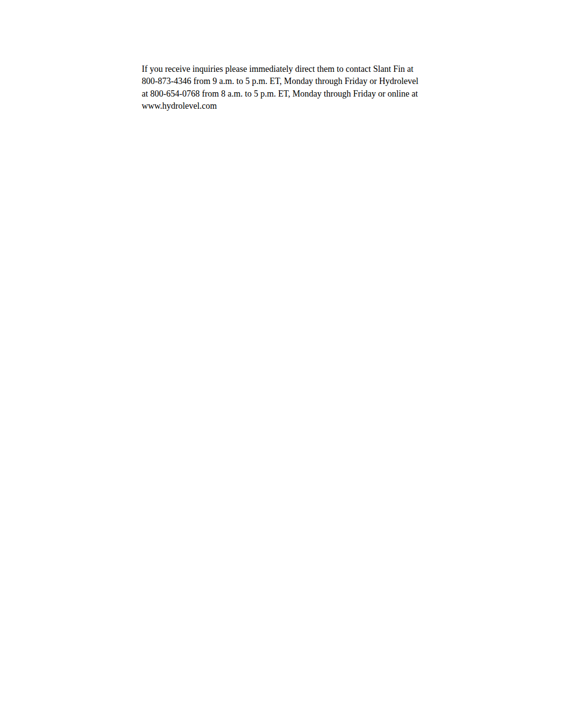If you receive inquiries please immediately direct them to contact Slant Fin at 800-873-4346 from 9 a.m. to 5 p.m. ET, Monday through Friday or Hydrolevel at 800-654-0768 from 8 a.m. to 5 p.m. ET, Monday through Friday or online at www.hydrolevel.com